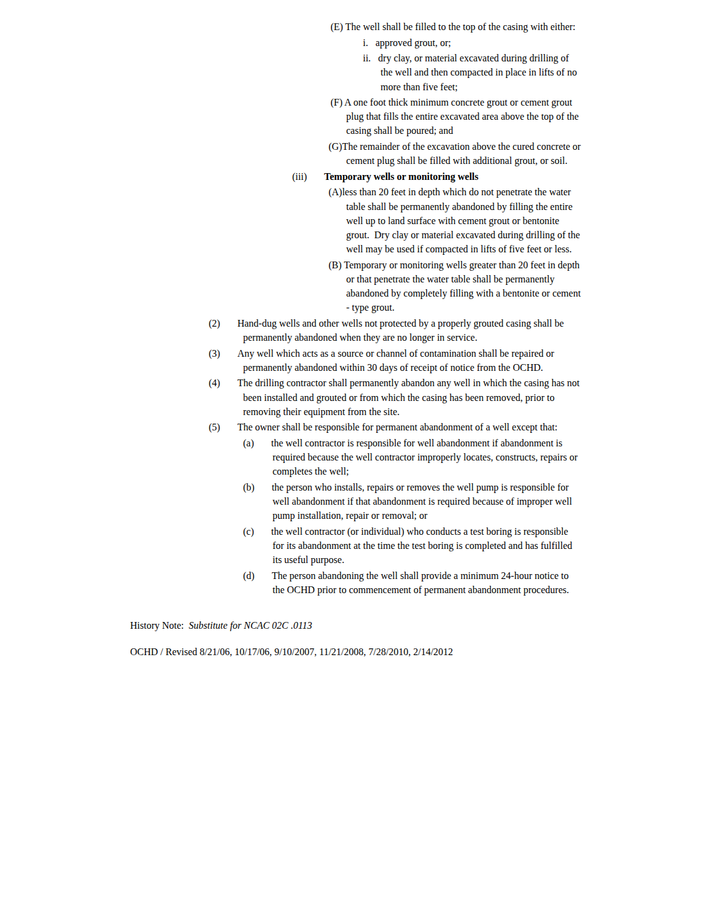(E) The well shall be filled to the top of the casing with either:
i. approved grout, or;
ii. dry clay, or material excavated during drilling of the well and then compacted in place in lifts of no more than five feet;
(F) A one foot thick minimum concrete grout or cement grout plug that fills the entire excavated area above the top of the casing shall be poured; and
(G)The remainder of the excavation above the cured concrete or cement plug shall be filled with additional grout, or soil.
(iii) Temporary wells or monitoring wells
(A)less than 20 feet in depth which do not penetrate the water table shall be permanently abandoned by filling the entire well up to land surface with cement grout or bentonite grout. Dry clay or material excavated during drilling of the well may be used if compacted in lifts of five feet or less.
(B) Temporary or monitoring wells greater than 20 feet in depth or that penetrate the water table shall be permanently abandoned by completely filling with a bentonite or cement - type grout.
(2) Hand-dug wells and other wells not protected by a properly grouted casing shall be permanently abandoned when they are no longer in service.
(3) Any well which acts as a source or channel of contamination shall be repaired or permanently abandoned within 30 days of receipt of notice from the OCHD.
(4) The drilling contractor shall permanently abandon any well in which the casing has not been installed and grouted or from which the casing has been removed, prior to removing their equipment from the site.
(5) The owner shall be responsible for permanent abandonment of a well except that:
(a) the well contractor is responsible for well abandonment if abandonment is required because the well contractor improperly locates, constructs, repairs or completes the well;
(b) the person who installs, repairs or removes the well pump is responsible for well abandonment if that abandonment is required because of improper well pump installation, repair or removal; or
(c) the well contractor (or individual) who conducts a test boring is responsible for its abandonment at the time the test boring is completed and has fulfilled its useful purpose.
(d) The person abandoning the well shall provide a minimum 24-hour notice to the OCHD prior to commencement of permanent abandonment procedures.
History Note: Substitute for NCAC 02C .0113
OCHD / Revised 8/21/06, 10/17/06, 9/10/2007, 11/21/2008, 7/28/2010, 2/14/2012